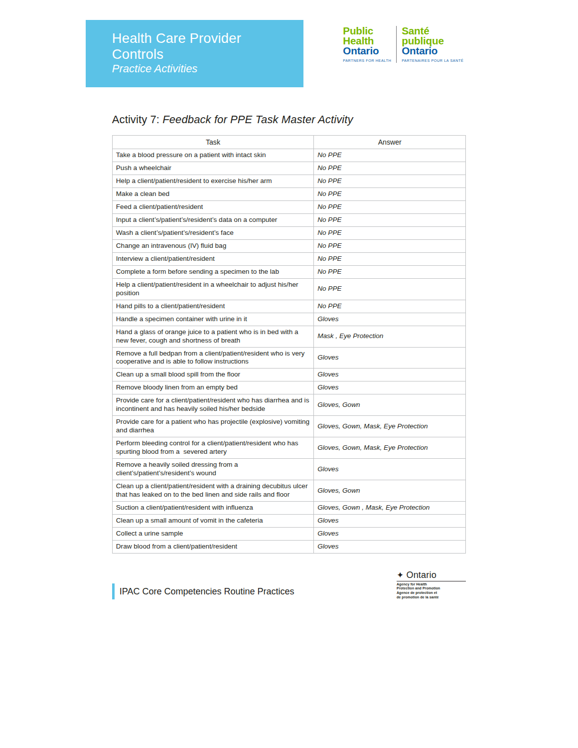Health Care Provider Controls
Practice Activities
Public
Health
Ontario
Partners for Health
Santé
publique
Ontario
Partenaires pour la santé
Activity 7: Feedback for PPE Task Master Activity
| Task | Answer |
| --- | --- |
| Take a blood pressure on a patient with intact skin | No PPE |
| Push a wheelchair | No PPE |
| Help a client/patient/resident to exercise his/her arm | No PPE |
| Make a clean bed | No PPE |
| Feed a client/patient/resident | No PPE |
| Input a client’s/patient’s/resident’s data on a computer | No PPE |
| Wash a client’s/patient’s/resident’s face | No PPE |
| Change an intravenous (IV) fluid bag | No PPE |
| Interview a client/patient/resident | No PPE |
| Complete a form before sending a specimen to the lab | No PPE |
| Help a client/patient/resident in a wheelchair to adjust his/her position | No PPE |
| Hand pills to a client/patient/resident | No PPE |
| Handle a specimen container with urine in it | Gloves |
| Hand a glass of orange juice to a patient who is in bed with a new fever, cough and shortness of breath | Mask , Eye Protection |
| Remove a full bedpan from a client/patient/resident who is very cooperative and is able to follow instructions | Gloves |
| Clean up a small blood spill from the floor | Gloves |
| Remove bloody linen from an empty bed | Gloves |
| Provide care for a client/patient/resident who has diarrhea and is incontinent and has heavily soiled his/her bedside | Gloves, Gown |
| Provide care for a patient who has projectile (explosive) vomiting and diarrhea | Gloves, Gown, Mask, Eye Protection |
| Perform bleeding control for a client/patient/resident who has spurting blood from a severed artery | Gloves, Gown, Mask, Eye Protection |
| Remove a heavily soiled dressing from a client’s/patient’s/resident’s wound | Gloves |
| Clean up a client/patient/resident with a draining decubitus ulcer that has leaked on to the bed linen and side rails and floor | Gloves, Gown |
| Suction a client/patient/resident with influenza | Gloves, Gown , Mask, Eye Protection |
| Clean up a small amount of vomit in the cafeteria | Gloves |
| Collect a urine sample | Gloves |
| Draw blood from a client/patient/resident | Gloves |
IPAC Core Competencies Routine Practices
✦ Ontario
Agency for Health
Protection and Promotion
Agence de protection et
de promotion de la santé